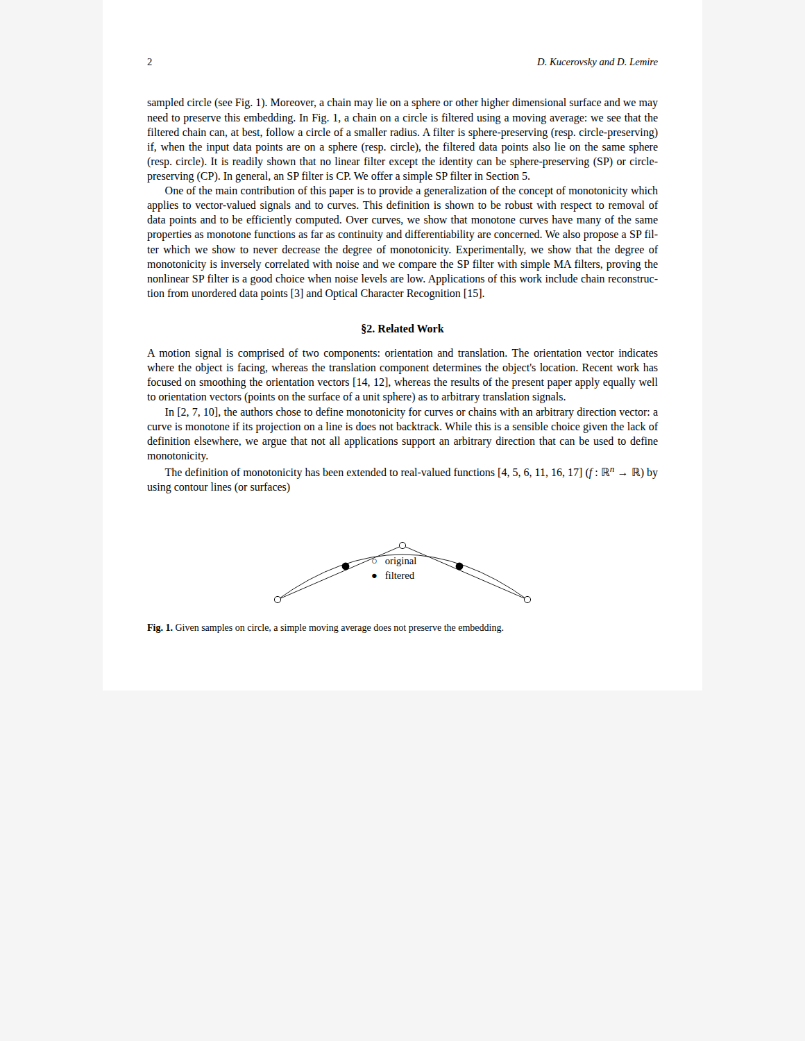2 D. Kucerovsky and D. Lemire
sampled circle (see Fig. 1). Moreover, a chain may lie on a sphere or other higher dimensional surface and we may need to preserve this embedding. In Fig. 1, a chain on a circle is filtered using a moving average: we see that the filtered chain can, at best, follow a circle of a smaller radius. A filter is sphere-preserving (resp. circle-preserving) if, when the input data points are on a sphere (resp. circle), the filtered data points also lie on the same sphere (resp. circle). It is readily shown that no linear filter except the identity can be sphere-preserving (SP) or circle-preserving (CP). In general, an SP filter is CP. We offer a simple SP filter in Section 5.
One of the main contribution of this paper is to provide a generalization of the concept of monotonicity which applies to vector-valued signals and to curves. This definition is shown to be robust with respect to removal of data points and to be efficiently computed. Over curves, we show that monotone curves have many of the same properties as monotone functions as far as continuity and differentiability are concerned. We also propose a SP filter which we show to never decrease the degree of monotonicity. Experimentally, we show that the degree of monotonicity is inversely correlated with noise and we compare the SP filter with simple MA filters, proving the nonlinear SP filter is a good choice when noise levels are low. Applications of this work include chain reconstruction from unordered data points [3] and Optical Character Recognition [15].
§2. Related Work
A motion signal is comprised of two components: orientation and translation. The orientation vector indicates where the object is facing, whereas the translation component determines the object's location. Recent work has focused on smoothing the orientation vectors [14, 12], whereas the results of the present paper apply equally well to orientation vectors (points on the surface of a unit sphere) as to arbitrary translation signals.
In [2, 7, 10], the authors chose to define monotonicity for curves or chains with an arbitrary direction vector: a curve is monotone if its projection on a line is does not backtrack. While this is a sensible choice given the lack of definition elsewhere, we argue that not all applications support an arbitrary direction that can be used to define monotonicity.
The definition of monotonicity has been extended to real-valued functions [4, 5, 6, 11, 16, 17] (f : ℝn → ℝ) by using contour lines (or surfaces)
○original
●filtered
Fig. 1. Given samples on circle, a simple moving average does not preserve the embedding.